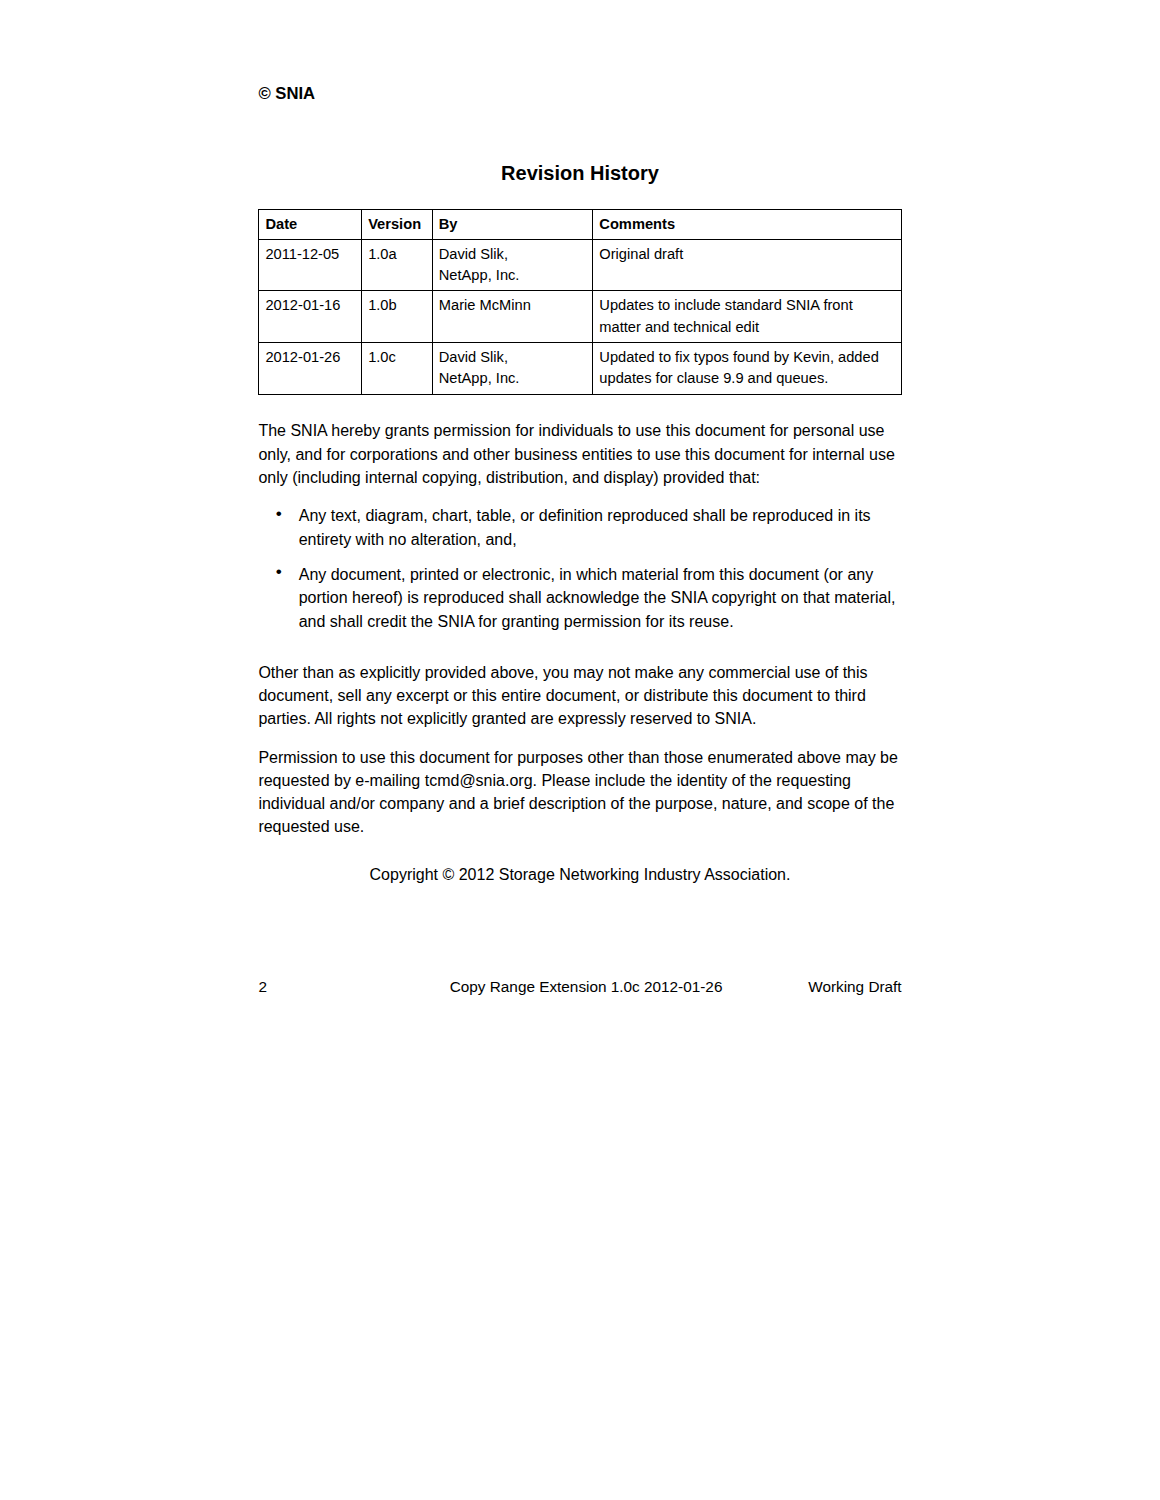© SNIA
Revision History
| Date | Version | By | Comments |
| --- | --- | --- | --- |
| 2011-12-05 | 1.0a | David Slik, NetApp, Inc. | Original draft |
| 2012-01-16 | 1.0b | Marie McMinn | Updates to include standard SNIA front matter and technical edit |
| 2012-01-26 | 1.0c | David Slik, NetApp, Inc. | Updated to fix typos found by Kevin, added updates for clause 9.9 and queues. |
The SNIA hereby grants permission for individuals to use this document for personal use only, and for corporations and other business entities to use this document for internal use only (including internal copying, distribution, and display) provided that:
Any text, diagram, chart, table, or definition reproduced shall be reproduced in its entirety with no alteration, and,
Any document, printed or electronic, in which material from this document (or any portion hereof) is reproduced shall acknowledge the SNIA copyright on that material, and shall credit the SNIA for granting permission for its reuse.
Other than as explicitly provided above, you may not make any commercial use of this document, sell any excerpt or this entire document, or distribute this document to third parties. All rights not explicitly granted are expressly reserved to SNIA.
Permission to use this document for purposes other than those enumerated above may be requested by e-mailing tcmd@snia.org. Please include the identity of the requesting individual and/or company and a brief description of the purpose, nature, and scope of the requested use.
Copyright © 2012 Storage Networking Industry Association.
2
Copy Range Extension 1.0c 2012-01-26
Working Draft